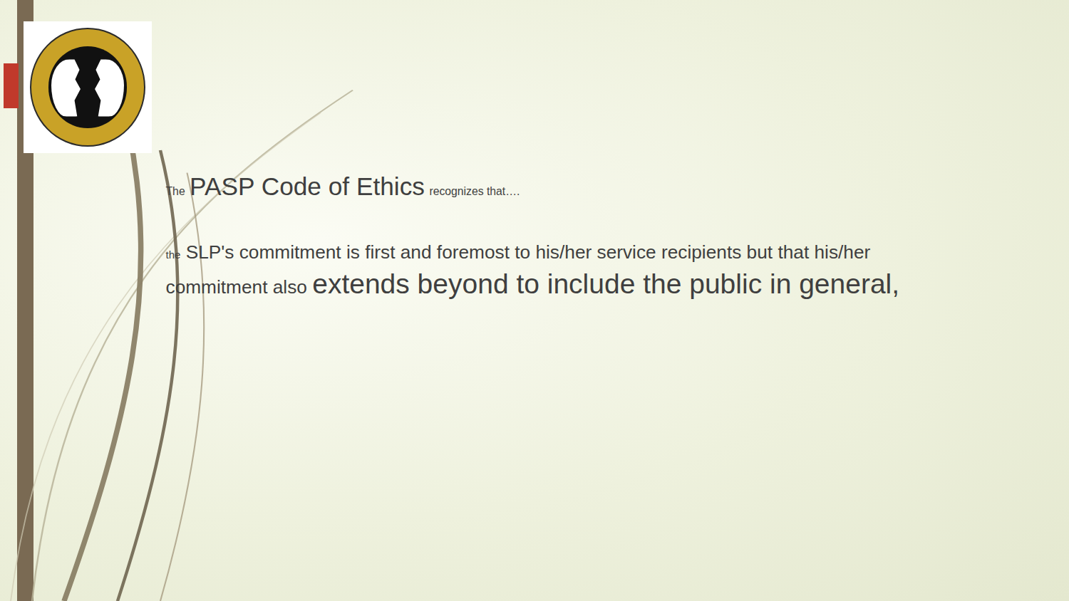The PASP Code of Ethics recognizes that….
the SLP's commitment is first and foremost to his/her service recipients but that his/her commitment also extends beyond to include the public in general,